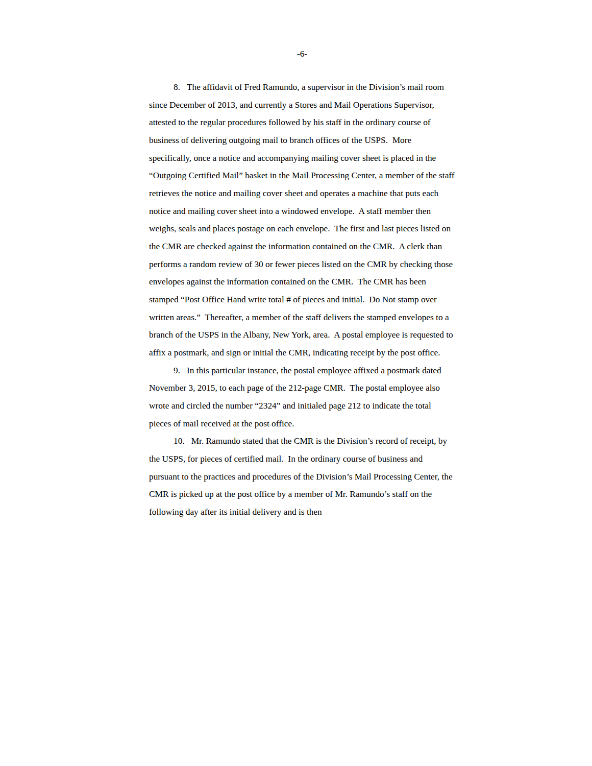-6-
8. The affidavit of Fred Ramundo, a supervisor in the Division’s mail room since December of 2013, and currently a Stores and Mail Operations Supervisor, attested to the regular procedures followed by his staff in the ordinary course of business of delivering outgoing mail to branch offices of the USPS. More specifically, once a notice and accompanying mailing cover sheet is placed in the “Outgoing Certified Mail” basket in the Mail Processing Center, a member of the staff retrieves the notice and mailing cover sheet and operates a machine that puts each notice and mailing cover sheet into a windowed envelope. A staff member then weighs, seals and places postage on each envelope. The first and last pieces listed on the CMR are checked against the information contained on the CMR. A clerk than performs a random review of 30 or fewer pieces listed on the CMR by checking those envelopes against the information contained on the CMR. The CMR has been stamped “Post Office Hand write total # of pieces and initial. Do Not stamp over written areas.” Thereafter, a member of the staff delivers the stamped envelopes to a branch of the USPS in the Albany, New York, area. A postal employee is requested to affix a postmark, and sign or initial the CMR, indicating receipt by the post office.
9. In this particular instance, the postal employee affixed a postmark dated November 3, 2015, to each page of the 212-page CMR. The postal employee also wrote and circled the number “2324” and initialed page 212 to indicate the total pieces of mail received at the post office.
10. Mr. Ramundo stated that the CMR is the Division’s record of receipt, by the USPS, for pieces of certified mail. In the ordinary course of business and pursuant to the practices and procedures of the Division’s Mail Processing Center, the CMR is picked up at the post office by a member of Mr. Ramundo’s staff on the following day after its initial delivery and is then